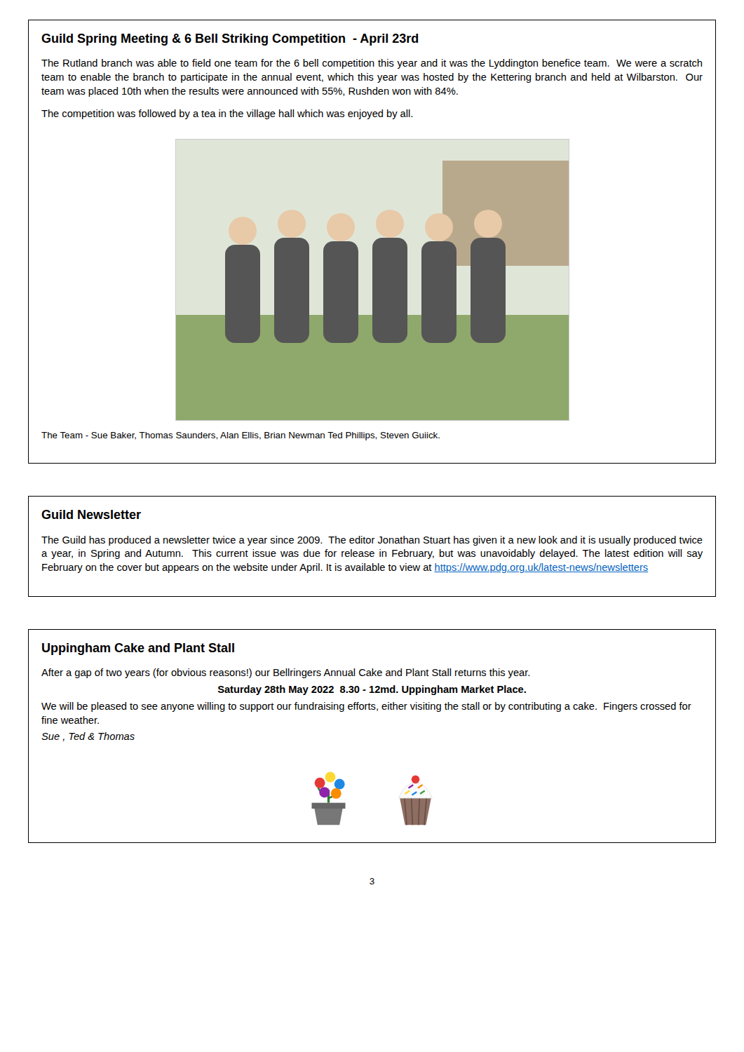Guild Spring Meeting & 6 Bell Striking Competition - April 23rd
The Rutland branch was able to field one team for the 6 bell competition this year and it was the Lyddington benefice team. We were a scratch team to enable the branch to participate in the annual event, which this year was hosted by the Kettering branch and held at Wilbarston. Our team was placed 10th when the results were announced with 55%, Rushden won with 84%.
The competition was followed by a tea in the village hall which was enjoyed by all.
The Team - Sue Baker, Thomas Saunders, Alan Ellis, Brian Newman Ted Phillips, Steven Guiick.
Guild Newsletter
The Guild has produced a newsletter twice a year since 2009. The editor Jonathan Stuart has given it a new look and it is usually produced twice a year, in Spring and Autumn. This current issue was due for release in February, but was unavoidably delayed. The latest edition will say February on the cover but appears on the website under April. It is available to view at https://www.pdg.org.uk/latest-news/newsletters
Uppingham Cake and Plant Stall
After a gap of two years (for obvious reasons!) our Bellringers Annual Cake and Plant Stall returns this year.
Saturday 28th May 2022 8.30 - 12md. Uppingham Market Place.
We will be pleased to see anyone willing to support our fundraising efforts, either visiting the stall or by contributing a cake. Fingers crossed for fine weather.
Sue , Ted & Thomas
3